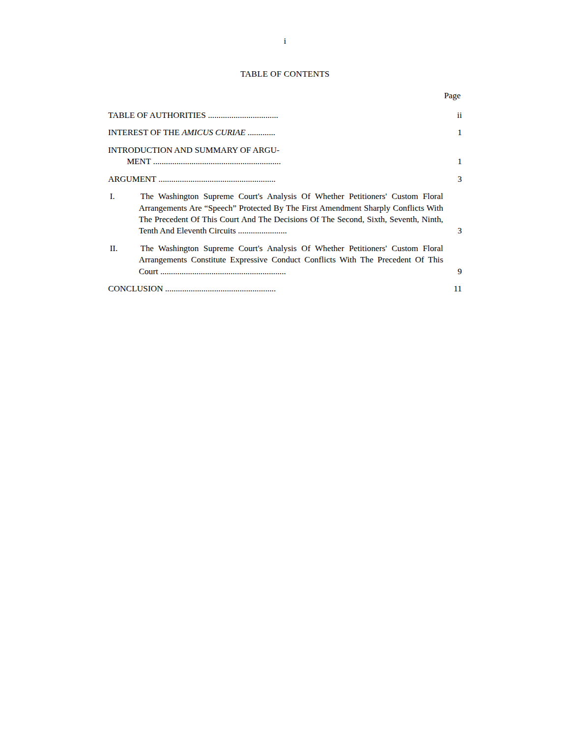i
TABLE OF CONTENTS
Page
| TABLE OF AUTHORITIES ................................. | ii |
| INTEREST OF THE AMICUS CURIAE ............. | 1 |
| INTRODUCTION AND SUMMARY OF ARGU- MENT ............................................................ | 1 |
| ARGUMENT ....................................................... | 3 |
| I. The Washington Supreme Court's Analysis Of Whether Petitioners' Custom Floral Arrangements Are “Speech” Protected By The First Amendment Sharply Conflicts With The Precedent Of This Court And The Decisions Of The Second, Sixth, Seventh, Ninth, Tenth And Eleventh Circuits ....................... | 3 |
| II. The Washington Supreme Court's Analysis Of Whether Petitioners' Custom Floral Arrangements Constitute Expressive Conduct Conflicts With The Precedent Of This Court ........................................................... | 9 |
| CONCLUSION .................................................... | 11 |